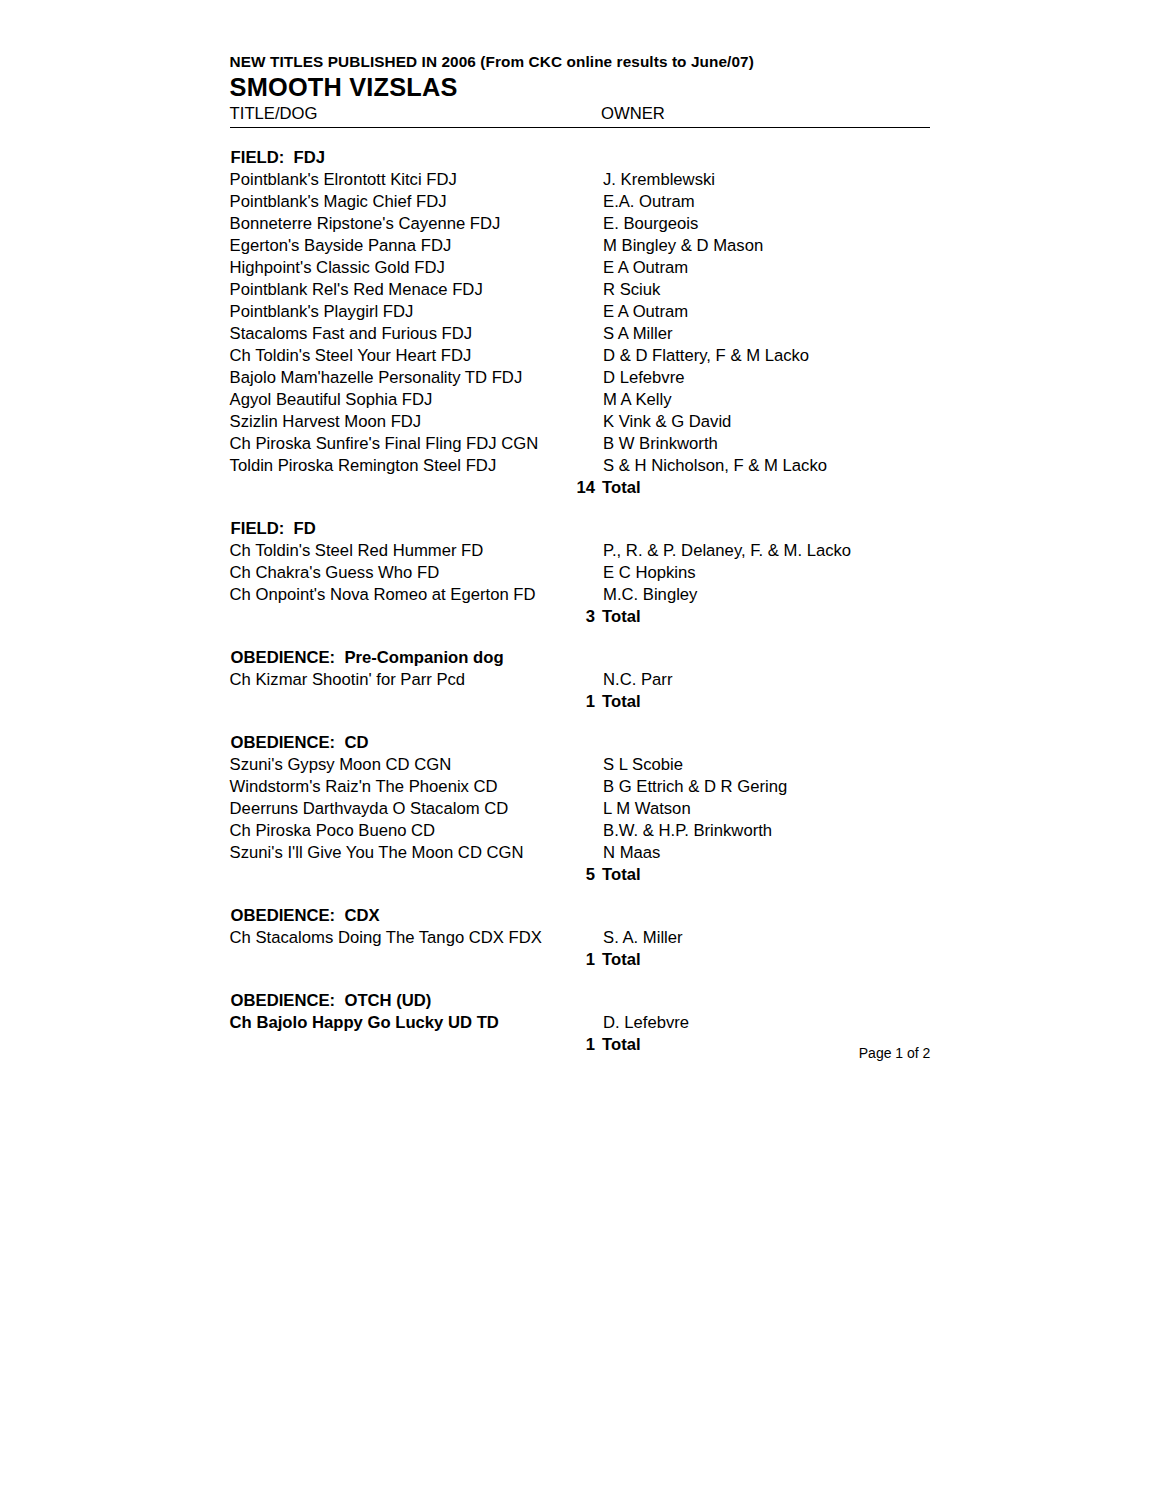NEW TITLES PUBLISHED IN 2006 (From CKC online results to June/07)
SMOOTH VIZSLAS
| TITLE/DOG | | OWNER |
| FIELD: FDJ |
| Pointblank's Elrontott Kitci FDJ | | J. Kremblewski |
| Pointblank's Magic Chief FDJ | | E.A. Outram |
| Bonneterre Ripstone's Cayenne FDJ | | E. Bourgeois |
| Egerton's Bayside Panna FDJ | | M Bingley & D Mason |
| Highpoint's Classic Gold FDJ | | E A Outram |
| Pointblank Rel's Red Menace FDJ | | R Sciuk |
| Pointblank's Playgirl FDJ | | E A Outram |
| Stacaloms Fast and Furious FDJ | | S A Miller |
| Ch Toldin's Steel Your Heart FDJ | | D & D Flattery, F & M Lacko |
| Bajolo Mam'hazelle Personality TD FDJ | | D Lefebvre |
| Agyol Beautiful Sophia FDJ | | M A Kelly |
| Szizlin Harvest Moon FDJ | | K Vink & G David |
| Ch Piroska Sunfire's Final Fling FDJ CGN | | B W Brinkworth |
| Toldin Piroska Remington Steel FDJ | | S & H Nicholson, F & M Lacko |
| | 14 | Total |
| FIELD: FD |
| Ch Toldin's Steel Red Hummer FD | | P., R. & P. Delaney, F. & M. Lacko |
| Ch Chakra's Guess Who FD | | E C Hopkins |
| Ch Onpoint's Nova Romeo at Egerton FD | | M.C. Bingley |
| | 3 | Total |
| OBEDIENCE: Pre-Companion dog |
| Ch Kizmar Shootin' for Parr Pcd | | N.C. Parr |
| | 1 | Total |
| OBEDIENCE: CD |
| Szuni's Gypsy Moon CD CGN | | S L Scobie |
| Windstorm's Raiz'n The Phoenix CD | | B G Ettrich & D R Gering |
| Deerruns Darthvayda O Stacalom CD | | L M Watson |
| Ch Piroska Poco Bueno CD | | B.W. & H.P. Brinkworth |
| Szuni's I'll Give You The Moon CD CGN | | N Maas |
| | 5 | Total |
| OBEDIENCE: CDX |
| Ch Stacaloms Doing The Tango CDX FDX | | S. A. Miller |
| | 1 | Total |
| OBEDIENCE: OTCH (UD) |
| Ch Bajolo Happy Go Lucky UD TD | | D. Lefebvre |
| | 1 | Total |
Page 1 of 2